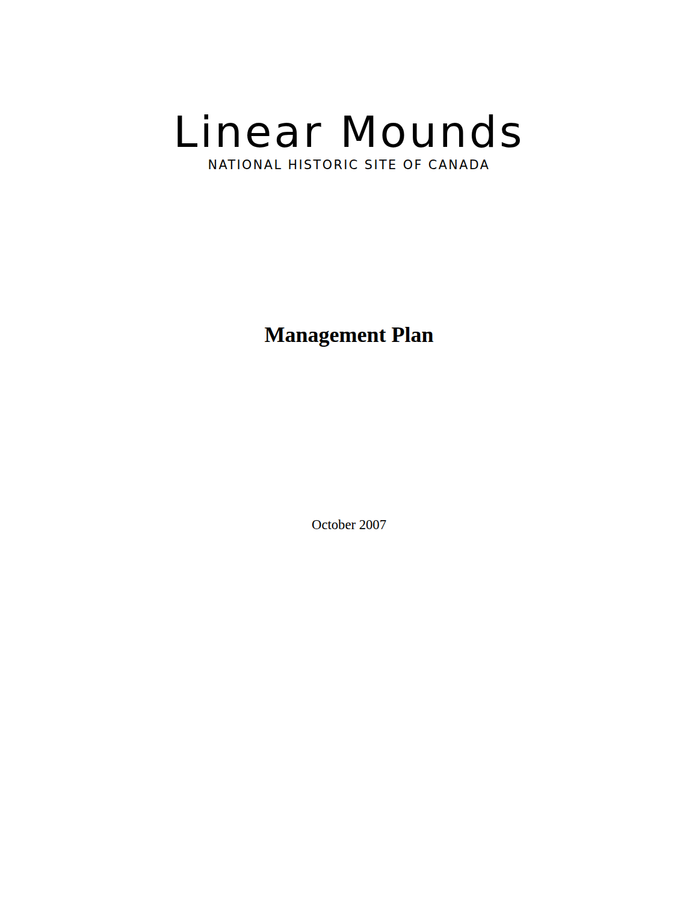Linear Mounds
NATIONAL HISTORIC SITE OF CANADA
Management Plan
October 2007